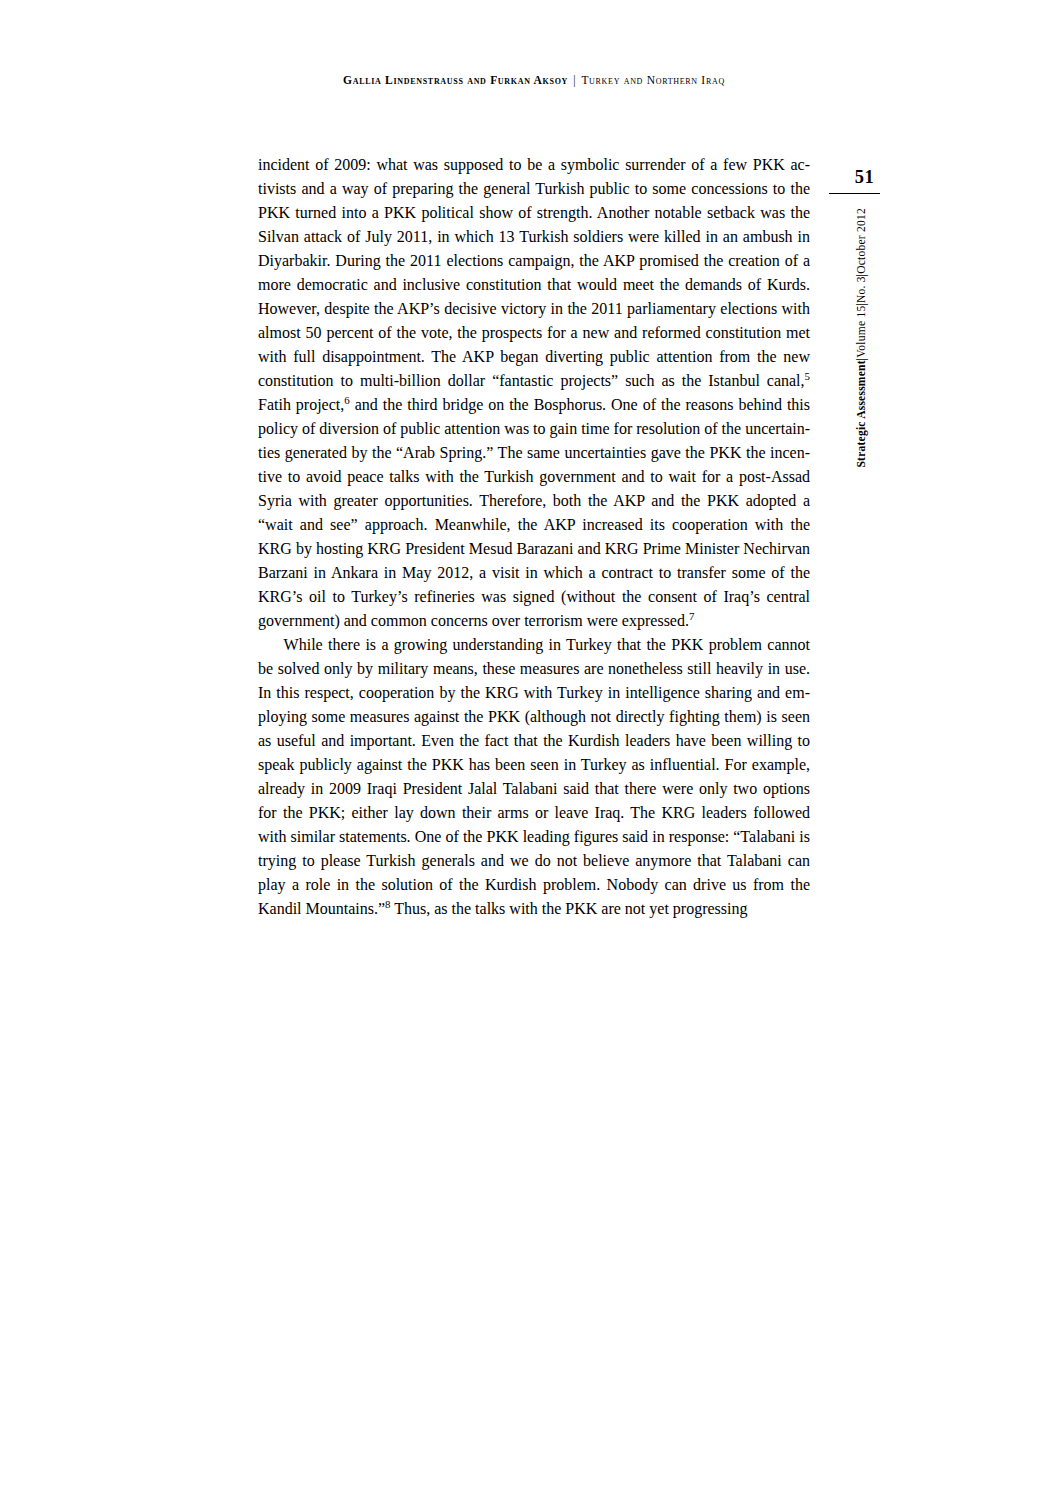Gallia Lindenstrauss and Furkan Aksoy|Turkey and Northern Iraq
51
Strategic Assessment|Volume 15|No. 3|October 2012
incident of 2009: what was supposed to be a symbolic surrender of a few PKK activists and a way of preparing the general Turkish public to some concessions to the PKK turned into a PKK political show of strength. Another notable setback was the Silvan attack of July 2011, in which 13 Turkish soldiers were killed in an ambush in Diyarbakir. During the 2011 elections campaign, the AKP promised the creation of a more democratic and inclusive constitution that would meet the demands of Kurds. However, despite the AKP’s decisive victory in the 2011 parliamentary elections with almost 50 percent of the vote, the prospects for a new and reformed constitution met with full disappointment. The AKP began diverting public attention from the new constitution to multi-billion dollar “fantastic projects” such as the Istanbul canal,5 Fatih project,6 and the third bridge on the Bosphorus. One of the reasons behind this policy of diversion of public attention was to gain time for resolution of the uncertainties generated by the “Arab Spring.” The same uncertainties gave the PKK the incentive to avoid peace talks with the Turkish government and to wait for a post-Assad Syria with greater opportunities. Therefore, both the AKP and the PKK adopted a “wait and see” approach. Meanwhile, the AKP increased its cooperation with the KRG by hosting KRG President Mesud Barazani and KRG Prime Minister Nechirvan Barzani in Ankara in May 2012, a visit in which a contract to transfer some of the KRG’s oil to Turkey’s refineries was signed (without the consent of Iraq’s central government) and common concerns over terrorism were expressed.7
While there is a growing understanding in Turkey that the PKK problem cannot be solved only by military means, these measures are nonetheless still heavily in use. In this respect, cooperation by the KRG with Turkey in intelligence sharing and employing some measures against the PKK (although not directly fighting them) is seen as useful and important. Even the fact that the Kurdish leaders have been willing to speak publicly against the PKK has been seen in Turkey as influential. For example, already in 2009 Iraqi President Jalal Talabani said that there were only two options for the PKK; either lay down their arms or leave Iraq. The KRG leaders followed with similar statements. One of the PKK leading figures said in response: “Talabani is trying to please Turkish generals and we do not believe anymore that Talabani can play a role in the solution of the Kurdish problem. Nobody can drive us from the Kandil Mountains.”8 Thus, as the talks with the PKK are not yet progressing